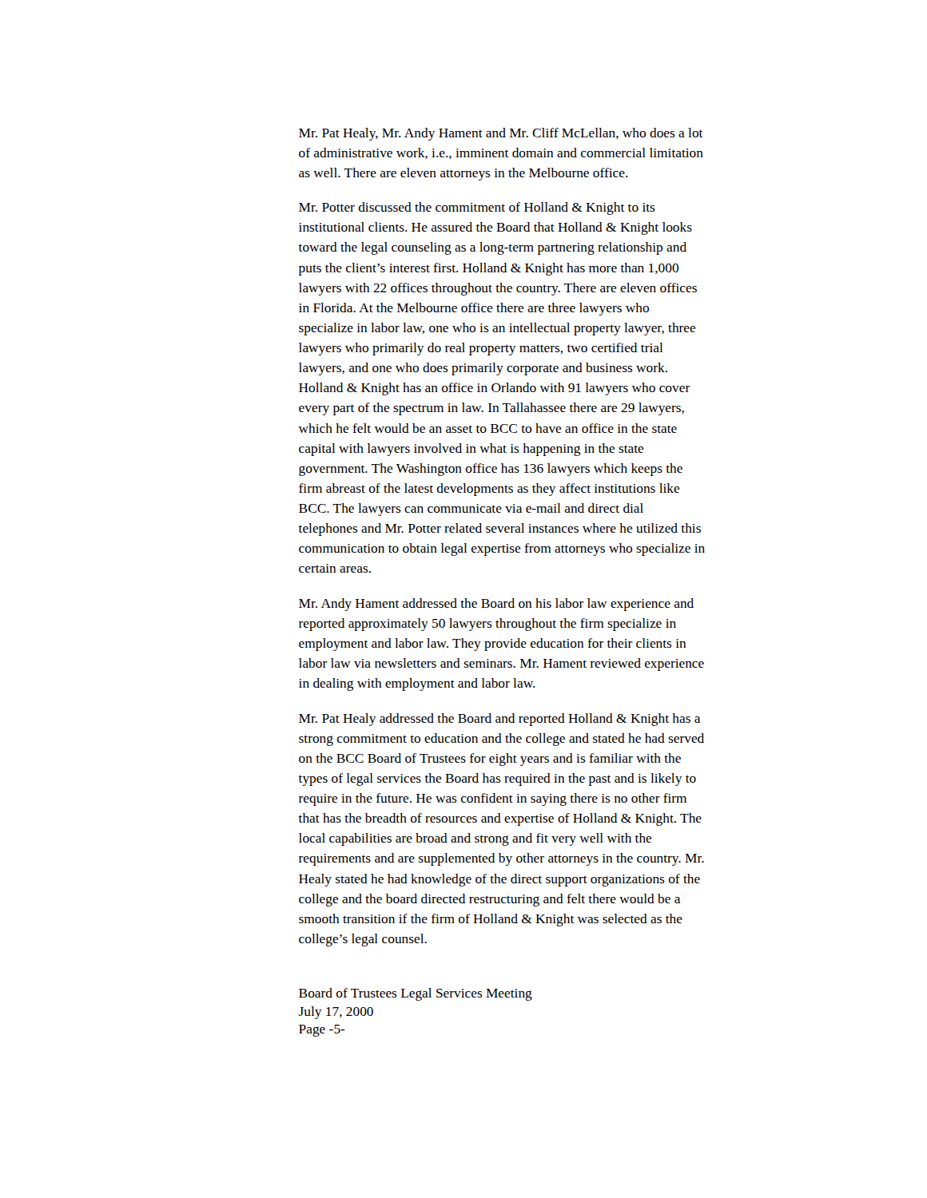Mr. Pat Healy, Mr. Andy Hament and Mr. Cliff McLellan, who does a lot of administrative work, i.e., imminent domain and commercial limitation as well. There are eleven attorneys in the Melbourne office.
Mr. Potter discussed the commitment of Holland & Knight to its institutional clients. He assured the Board that Holland & Knight looks toward the legal counseling as a long-term partnering relationship and puts the client’s interest first. Holland & Knight has more than 1,000 lawyers with 22 offices throughout the country. There are eleven offices in Florida. At the Melbourne office there are three lawyers who specialize in labor law, one who is an intellectual property lawyer, three lawyers who primarily do real property matters, two certified trial lawyers, and one who does primarily corporate and business work. Holland & Knight has an office in Orlando with 91 lawyers who cover every part of the spectrum in law. In Tallahassee there are 29 lawyers, which he felt would be an asset to BCC to have an office in the state capital with lawyers involved in what is happening in the state government. The Washington office has 136 lawyers which keeps the firm abreast of the latest developments as they affect institutions like BCC. The lawyers can communicate via e-mail and direct dial telephones and Mr. Potter related several instances where he utilized this communication to obtain legal expertise from attorneys who specialize in certain areas.
Mr. Andy Hament addressed the Board on his labor law experience and reported approximately 50 lawyers throughout the firm specialize in employment and labor law. They provide education for their clients in labor law via newsletters and seminars. Mr. Hament reviewed experience in dealing with employment and labor law.
Mr. Pat Healy addressed the Board and reported Holland & Knight has a strong commitment to education and the college and stated he had served on the BCC Board of Trustees for eight years and is familiar with the types of legal services the Board has required in the past and is likely to require in the future. He was confident in saying there is no other firm that has the breadth of resources and expertise of Holland & Knight. The local capabilities are broad and strong and fit very well with the requirements and are supplemented by other attorneys in the country. Mr. Healy stated he had knowledge of the direct support organizations of the college and the board directed restructuring and felt there would be a smooth transition if the firm of Holland & Knight was selected as the college’s legal counsel.
Board of Trustees Legal Services Meeting
July 17, 2000
Page -5-